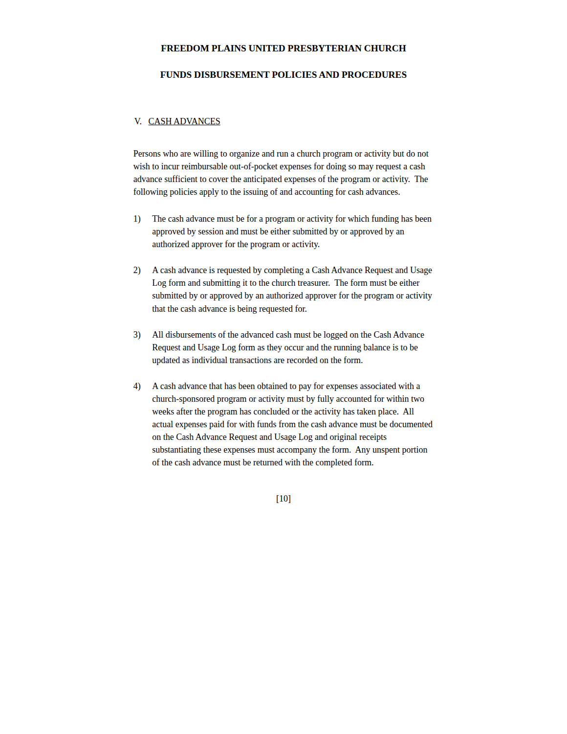FREEDOM PLAINS UNITED PRESBYTERIAN CHURCH FUNDS DISBURSEMENT POLICIES AND PROCEDURES
V. CASH ADVANCES
Persons who are willing to organize and run a church program or activity but do not wish to incur reimbursable out-of-pocket expenses for doing so may request a cash advance sufficient to cover the anticipated expenses of the program or activity. The following policies apply to the issuing of and accounting for cash advances.
The cash advance must be for a program or activity for which funding has been approved by session and must be either submitted by or approved by an authorized approver for the program or activity.
A cash advance is requested by completing a Cash Advance Request and Usage Log form and submitting it to the church treasurer. The form must be either submitted by or approved by an authorized approver for the program or activity that the cash advance is being requested for.
All disbursements of the advanced cash must be logged on the Cash Advance Request and Usage Log form as they occur and the running balance is to be updated as individual transactions are recorded on the form.
A cash advance that has been obtained to pay for expenses associated with a church-sponsored program or activity must by fully accounted for within two weeks after the program has concluded or the activity has taken place. All actual expenses paid for with funds from the cash advance must be documented on the Cash Advance Request and Usage Log and original receipts substantiating these expenses must accompany the form. Any unspent portion of the cash advance must be returned with the completed form.
[10]